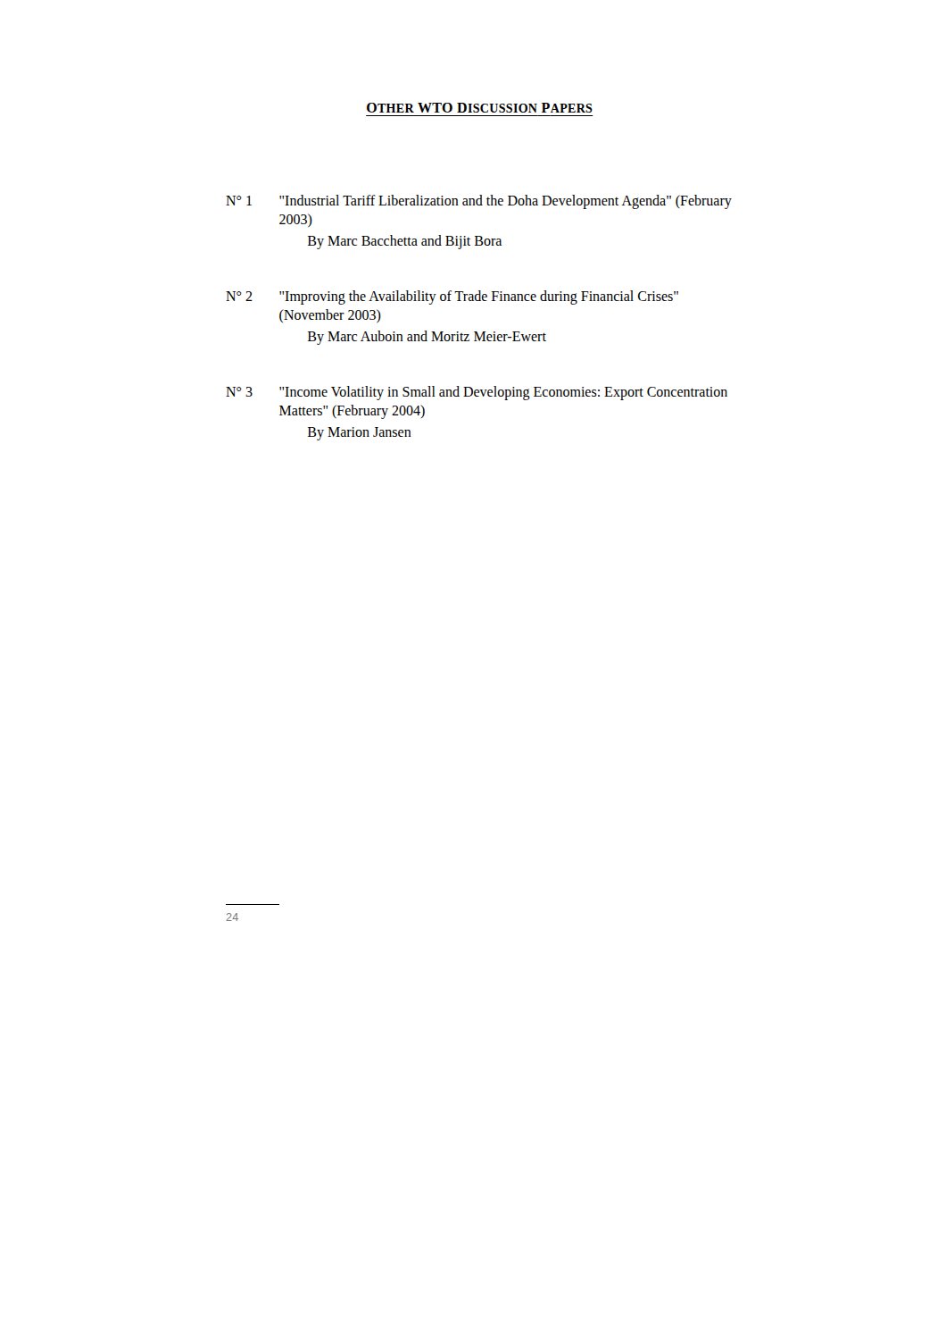OTHER WTO DISCUSSION PAPERS
N° 1 "Industrial Tariff Liberalization and the Doha Development Agenda" (February 2003) By Marc Bacchetta and Bijit Bora
N° 2 "Improving the Availability of Trade Finance during Financial Crises" (November 2003) By Marc Auboin and Moritz Meier-Ewert
N° 3 "Income Volatility in Small and Developing Economies: Export Concentration Matters" (February 2004) By Marion Jansen
24